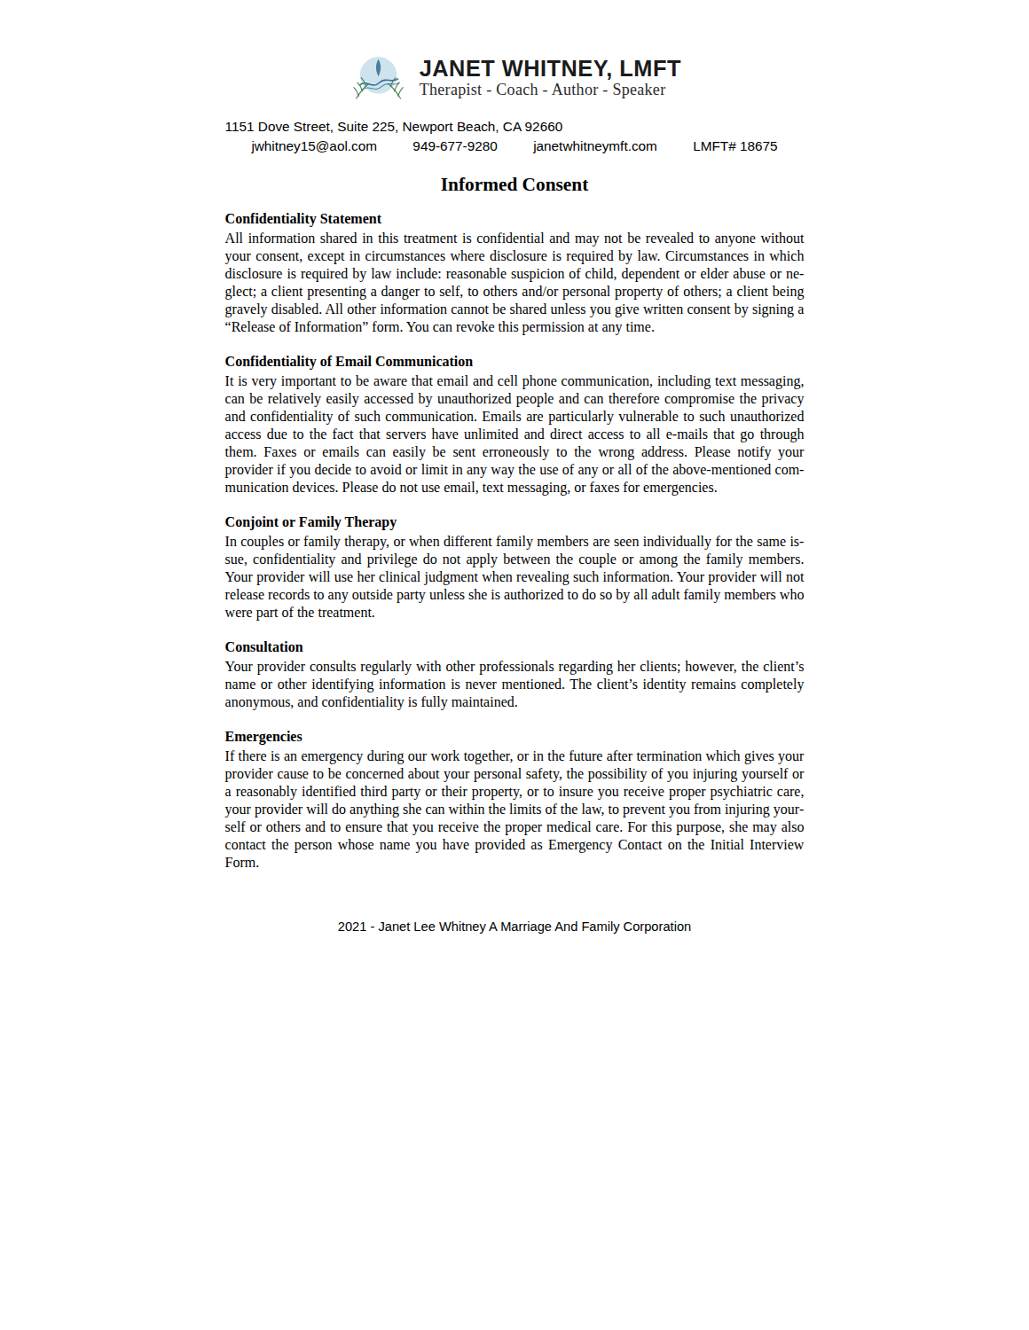JANET WHITNEY, LMFT
Therapist - Coach - Author - Speaker
1151 Dove Street, Suite 225, Newport Beach, CA 92660
jwhitney15@aol.com 949-677-9280 janetwhitneymft.com LMFT# 18675
Informed Consent
Confidentiality Statement
All information shared in this treatment is confidential and may not be revealed to anyone without your consent, except in circumstances where disclosure is required by law. Circumstances in which disclosure is required by law include: reasonable suspicion of child, dependent or elder abuse or neglect; a client presenting a danger to self, to others and/or personal property of others; a client being gravely disabled. All other information cannot be shared unless you give written consent by signing a “Release of Information” form. You can revoke this permission at any time.
Confidentiality of Email Communication
It is very important to be aware that email and cell phone communication, including text messaging, can be relatively easily accessed by unauthorized people and can therefore compromise the privacy and confidentiality of such communication. Emails are particularly vulnerable to such unauthorized access due to the fact that servers have unlimited and direct access to all e-mails that go through them. Faxes or emails can easily be sent erroneously to the wrong address. Please notify your provider if you decide to avoid or limit in any way the use of any or all of the above-mentioned communication devices. Please do not use email, text messaging, or faxes for emergencies.
Conjoint or Family Therapy
In couples or family therapy, or when different family members are seen individually for the same issue, confidentiality and privilege do not apply between the couple or among the family members. Your provider will use her clinical judgment when revealing such information. Your provider will not release records to any outside party unless she is authorized to do so by all adult family members who were part of the treatment.
Consultation
Your provider consults regularly with other professionals regarding her clients; however, the client’s name or other identifying information is never mentioned. The client’s identity remains completely anonymous, and confidentiality is fully maintained.
Emergencies
If there is an emergency during our work together, or in the future after termination which gives your provider cause to be concerned about your personal safety, the possibility of you injuring yourself or a reasonably identified third party or their property, or to insure you receive proper psychiatric care, your provider will do anything she can within the limits of the law, to prevent you from injuring yourself or others and to ensure that you receive the proper medical care. For this purpose, she may also contact the person whose name you have provided as Emergency Contact on the Initial Interview Form.
2021 - Janet Lee Whitney A Marriage And Family Corporation